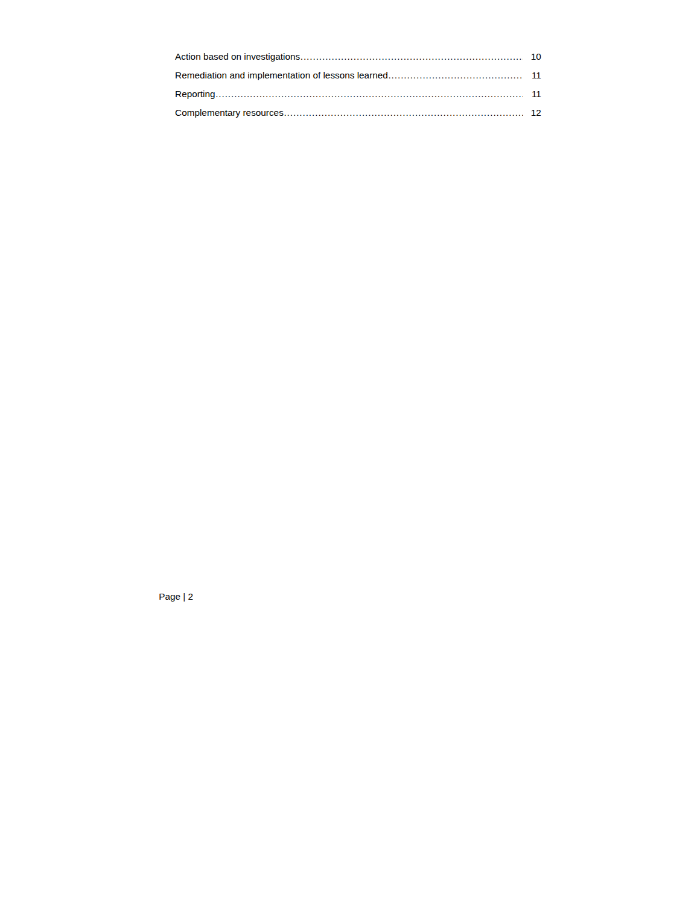Action based on investigations ........................................................................................................... 10
Remediation and implementation of lessons learned ................................................................................ 11
Reporting ................................................................................................................................. 11
Complementary resources ................................................................................................................. 12
Page | 2